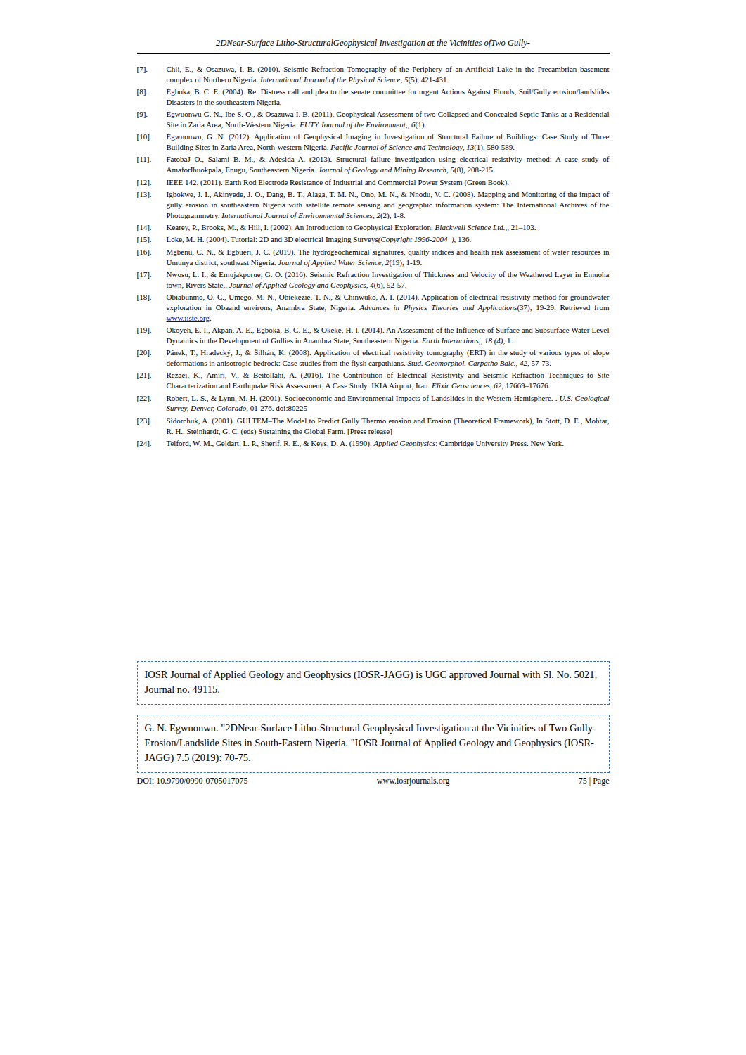2DNear-Surface Litho-StructuralGeophysical Investigation at the Vicinities ofTwo Gully-
| [7]. | Chii, E., & Osazuwa, I. B. (2010). Seismic Refraction Tomography of the Periphery of an Artificial Lake in the Precambrian basement complex of Northern Nigeria. International Journal of the Physical Science, 5 (5), 421-431. |
| [8]. | Egboka, B. C. E. (2004). Re: Distress call and plea to the senate committee for urgent Actions Against Floods, Soil/Gully erosion/landslides Disasters in the southeastern Nigeria, |
| [9]. | Egwuonwu G. N., Ibe S. O., & Osazuwa I. B. (2011). Geophysical Assessment of two Collapsed and Concealed Septic Tanks at a Residential Site in Zaria Area, North-Western Nigeria FUTY Journal of the Environment,, 6 (1). |
| [10]. | Egwuonwu, G. N. (2012). Application of Geophysical Imaging in Investigation of Structural Failure of Buildings: Case Study of Three Building Sites in Zaria Area, North-western Nigeria. Pacific Journal of Science and Technology, 13 (1), 580-589. |
| [11]. | FatobaJ O., Salami B. M., & Adesida A. (2013). Structural failure investigation using electrical resistivity method: A case study of AmaforIhuokpala, Enugu, Southeastern Nigeria. Journal of Geology and Mining Research, 5 (8), 208-215. |
| [12]. | IEEE 142. (2011). Earth Rod Electrode Resistance of Industrial and Commercial Power System (Green Book). |
| [13]. | Igbokwe, J. I., Akinyede, J. O., Dang, B. T., Alaga, T. M. N., Ono, M. N., & Nnodu, V. C. (2008). Mapping and Monitoring of the impact of gully erosion in southeastern Nigeria with satellite remote sensing and geographic information system: The International Archives of the Photogrammetry. International Journal of Environmental Sciences, 2 (2), 1-8. |
| [14]. | Kearey, P., Brooks, M., & Hill, I. (2002). An Introduction to Geophysical Exploration. Blackwell Science Ltd.,, 21–103. |
| [15]. | Loke, M. H. (2004). Tutorial: 2D and 3D electrical Imaging Surveys (Copyright 1996-2004 ) , 136. |
| [16]. | Mgbenu, C. N., & Egbueri, J. C. (2019). The hydrogeochemical signatures, quality indices and health risk assessment of water resources in Umunya district, southeast Nigeria. Journal of Applied Water Science, 2 (19), 1-19. |
| [17]. | Nwosu, L. I., & Emujakporue, G. O. (2016). Seismic Refraction Investigation of Thickness and Velocity of the Weathered Layer in Emuoha town, Rivers State,. Journal of Applied Geology and Geophysics, 4 (6), 52-57. |
| [18]. | Obiabunmo, O. C., Umego, M. N., Obiekezie, T. N., & Chinwuko, A. I. (2014). Application of electrical resistivity method for groundwater exploration in Obaand environs, Anambra State, Nigeria. Advances in Physics Theories and Applications (37), 19-29. Retrieved from www.iiste.org . |
| [19]. | Okoyeh, E. I., Akpan, A. E., Egboka, B. C. E., & Okeke, H. I. (2014). An Assessment of the Influence of Surface and Subsurface Water Level Dynamics in the Development of Gullies in Anambra State, Southeastern Nigeria. Earth Interactions,, 18 (4), 1. |
| [20]. | Pánek, T., Hradecký, J., & Šilhán, K. (2008). Application of electrical resistivity tomography (ERT) in the study of various types of slope deformations in anisotropic bedrock: Case studies from the flysh carpathians. Stud. Geomorphol. Carpatho Balc., 42, 57-73. |
| [21]. | Rezaei, K., Amiri, V., & Beitollahi, A. (2016). The Contribution of Electrical Resistivity and Seismic Refraction Techniques to Site Characterization and Earthquake Risk Assessment, A Case Study: IKIA Airport, Iran. Elixir Geosciences, 62, 17669–17676. |
| [22]. | Robert, L. S., & Lynn, M. H. (2001). Socioeconomic and Environmental Impacts of Landslides in the Western Hemisphere. . U.S. Geological Survey, Denver, Colorado, 01-276. doi:80225 |
| [23]. | Sidorchuk, A. (2001). GULTEM–The Model to Predict Gully Thermo erosion and Erosion (Theoretical Framework), In Stott, D. E., Mohtar, R. H., Steinhardt, G. C. (eds) Sustaining the Global Farm. [Press release] |
| [24]. | Telford, W. M., Geldart, L. P., Sherif, R. E., & Keys, D. A. (1990). Applied Geophysics : Cambridge University Press. New York. |
IOSR Journal of Applied Geology and Geophysics (IOSR-JAGG) is UGC approved Journal with Sl. No. 5021, Journal no. 49115.
G. N. Egwuonwu. "2DNear-Surface Litho-Structural Geophysical Investigation at the Vicinities of Two Gully-Erosion/Landslide Sites in South-Eastern Nigeria. "IOSR Journal of Applied Geology and Geophysics (IOSR-JAGG) 7.5 (2019): 70-75.
DOI: 10.9790/0990-0705017075
www.iosrjournals.org
75 | Page